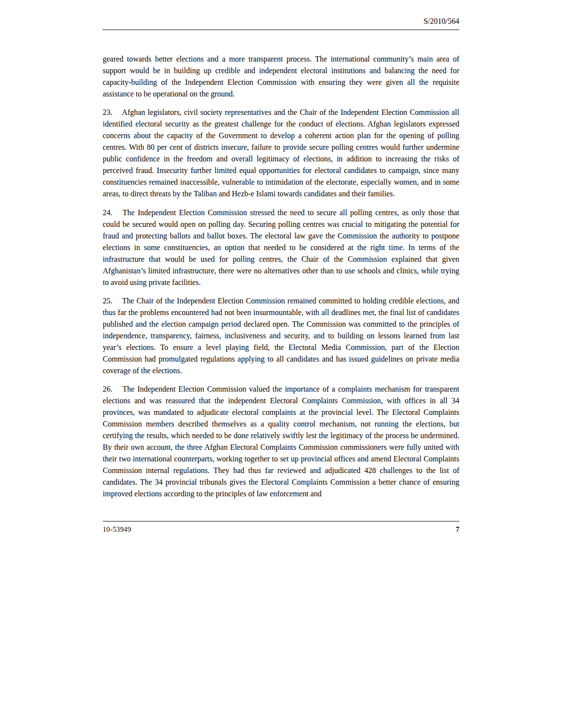S/2010/564
geared towards better elections and a more transparent process. The international community’s main area of support would be in building up credible and independent electoral institutions and balancing the need for capacity-building of the Independent Election Commission with ensuring they were given all the requisite assistance to be operational on the ground.
23. Afghan legislators, civil society representatives and the Chair of the Independent Election Commission all identified electoral security as the greatest challenge for the conduct of elections. Afghan legislators expressed concerns about the capacity of the Government to develop a coherent action plan for the opening of polling centres. With 80 per cent of districts insecure, failure to provide secure polling centres would further undermine public confidence in the freedom and overall legitimacy of elections, in addition to increasing the risks of perceived fraud. Insecurity further limited equal opportunities for electoral candidates to campaign, since many constituencies remained inaccessible, vulnerable to intimidation of the electorate, especially women, and in some areas, to direct threats by the Taliban and Hezb-e Islami towards candidates and their families.
24. The Independent Election Commission stressed the need to secure all polling centres, as only those that could be secured would open on polling day. Securing polling centres was crucial to mitigating the potential for fraud and protecting ballots and ballot boxes. The electoral law gave the Commission the authority to postpone elections in some constituencies, an option that needed to be considered at the right time. In terms of the infrastructure that would be used for polling centres, the Chair of the Commission explained that given Afghanistan’s limited infrastructure, there were no alternatives other than to use schools and clinics, while trying to avoid using private facilities.
25. The Chair of the Independent Election Commission remained committed to holding credible elections, and thus far the problems encountered had not been insurmountable, with all deadlines met, the final list of candidates published and the election campaign period declared open. The Commission was committed to the principles of independence, transparency, fairness, inclusiveness and security, and to building on lessons learned from last year’s elections. To ensure a level playing field, the Electoral Media Commission, part of the Election Commission had promulgated regulations applying to all candidates and has issued guidelines on private media coverage of the elections.
26. The Independent Election Commission valued the importance of a complaints mechanism for transparent elections and was reassured that the independent Electoral Complaints Commission, with offices in all 34 provinces, was mandated to adjudicate electoral complaints at the provincial level. The Electoral Complaints Commission members described themselves as a quality control mechanism, not running the elections, but certifying the results, which needed to be done relatively swiftly lest the legitimacy of the process be undermined. By their own account, the three Afghan Electoral Complaints Commission commissioners were fully united with their two international counterparts, working together to set up provincial offices and amend Electoral Complaints Commission internal regulations. They had thus far reviewed and adjudicated 428 challenges to the list of candidates. The 34 provincial tribunals gives the Electoral Complaints Commission a better chance of ensuring improved elections according to the principles of law enforcement and
10-53949 7